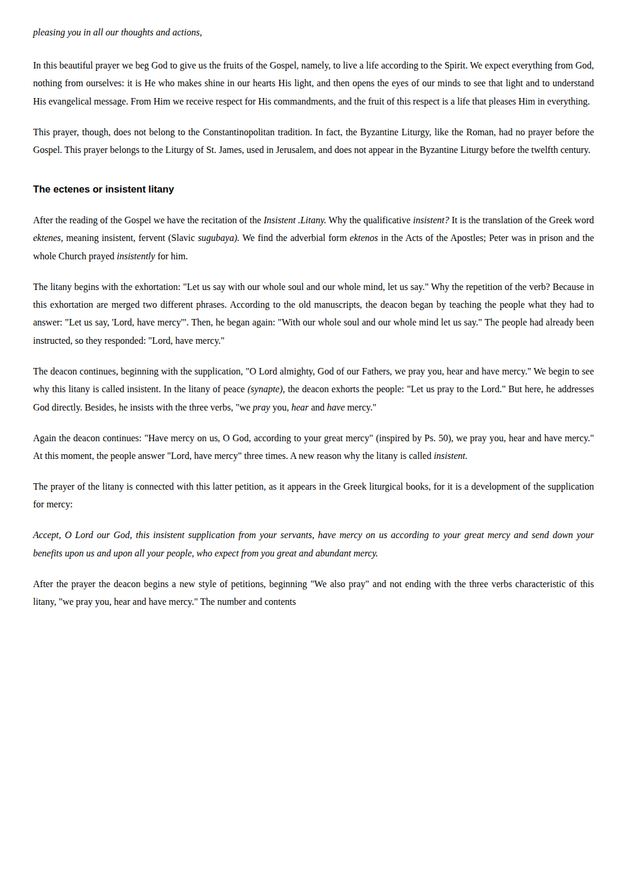pleasing you in all our thoughts and actions,
In this beautiful prayer we beg God to give us the fruits of the Gospel, namely, to live a life according to the Spirit. We expect everything from God, nothing from ourselves: it is He who makes shine in our hearts His light, and then opens the eyes of our minds to see that light and to understand His evangelical message. From Him we receive respect for His commandments, and the fruit of this respect is a life that pleases Him in everything.
This prayer, though, does not belong to the Constantinopolitan tradition. In fact, the Byzantine Liturgy, like the Roman, had no prayer before the Gospel. This prayer belongs to the Liturgy of St. James, used in Jerusalem, and does not appear in the Byzantine Liturgy before the twelfth century.
The ectenes or insistent litany
After the reading of the Gospel we have the recitation of the Insistent .Litany. Why the qualificative insistent? It is the translation of the Greek word ektenes, meaning insistent, fervent (Slavic sugubaya). We find the adverbial form ektenos in the Acts of the Apostles; Peter was in prison and the whole Church prayed insistently for him.
The litany begins with the exhortation: "Let us say with our whole soul and our whole mind, let us say." Why the repetition of the verb? Because in this exhortation are merged two different phrases. According to the old manuscripts, the deacon began by teaching the people what they had to answer: "Let us say, 'Lord, have mercy'". Then, he began again: "With our whole soul and our whole mind let us say." The people had already been instructed, so they responded: "Lord, have mercy."
The deacon continues, beginning with the supplication, "O Lord almighty, God of our Fathers, we pray you, hear and have mercy." We begin to see why this litany is called insistent. In the litany of peace (synapte), the deacon exhorts the people: "Let us pray to the Lord." But here, he addresses God directly. Besides, he insists with the three verbs, "we pray you, hear and have mercy."
Again the deacon continues: "Have mercy on us, O God, according to your great mercy" (inspired by Ps. 50), we pray you, hear and have mercy." At this moment, the people answer "Lord, have mercy" three times. A new reason why the litany is called insistent.
The prayer of the litany is connected with this latter petition, as it appears in the Greek liturgical books, for it is a development of the supplication for mercy:
Accept, O Lord our God, this insistent supplication from your servants, have mercy on us according to your great mercy and send down your benefits upon us and upon all your people, who expect from you great and abundant mercy.
After the prayer the deacon begins a new style of petitions, beginning "We also pray" and not ending with the three verbs characteristic of this litany, "we pray you, hear and have mercy." The number and contents